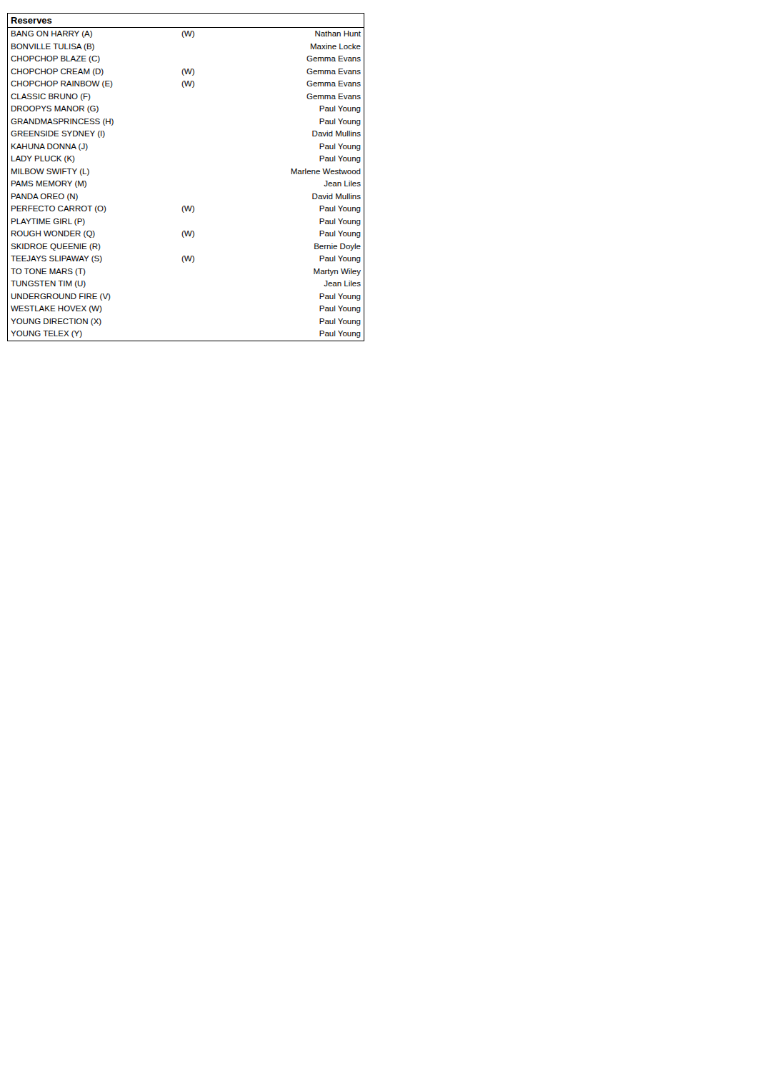Reserves
| BANG ON HARRY (A) | (W) | Nathan Hunt |
| BONVILLE TULISA (B) | | Maxine Locke |
| CHOPCHOP BLAZE (C) | | Gemma Evans |
| CHOPCHOP CREAM (D) | (W) | Gemma Evans |
| CHOPCHOP RAINBOW (E) | (W) | Gemma Evans |
| CLASSIC BRUNO (F) | | Gemma Evans |
| DROOPYS MANOR (G) | | Paul Young |
| GRANDMASPRINCESS (H) | | Paul Young |
| GREENSIDE SYDNEY (I) | | David Mullins |
| KAHUNA DONNA (J) | | Paul Young |
| LADY PLUCK (K) | | Paul Young |
| MILBOW SWIFTY (L) | | Marlene Westwood |
| PAMS MEMORY (M) | | Jean Liles |
| PANDA OREO (N) | | David Mullins |
| PERFECTO CARROT (O) | (W) | Paul Young |
| PLAYTIME GIRL (P) | | Paul Young |
| ROUGH WONDER (Q) | (W) | Paul Young |
| SKIDROE QUEENIE (R) | | Bernie Doyle |
| TEEJAYS SLIPAWAY (S) | (W) | Paul Young |
| TO TONE MARS (T) | | Martyn Wiley |
| TUNGSTEN TIM (U) | | Jean Liles |
| UNDERGROUND FIRE (V) | | Paul Young |
| WESTLAKE HOVEX (W) | | Paul Young |
| YOUNG DIRECTION (X) | | Paul Young |
| YOUNG TELEX (Y) | | Paul Young |